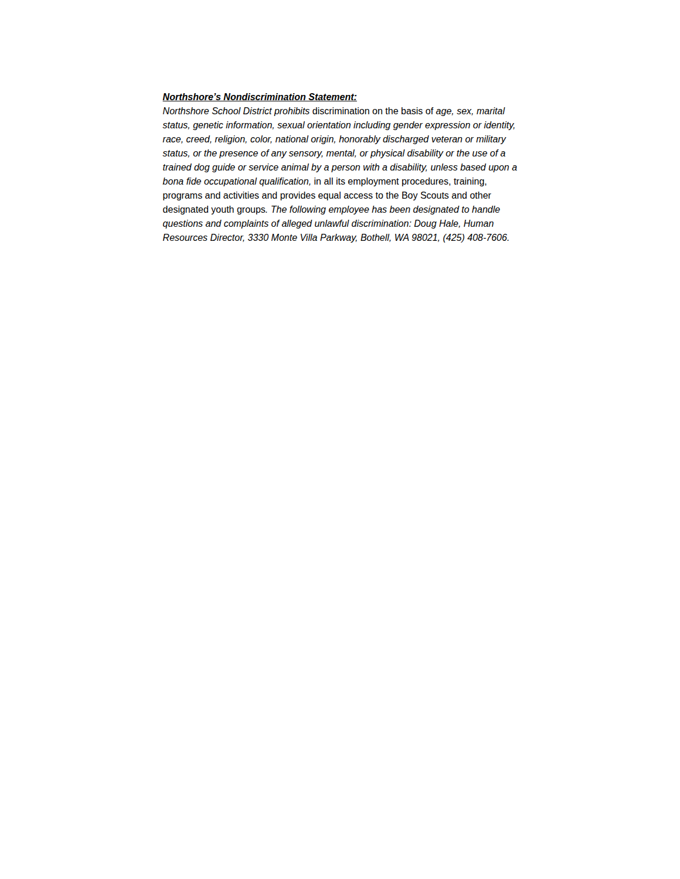Northshore’s Nondiscrimination Statement:
Northshore School District prohibits discrimination on the basis of age, sex, marital status, genetic information, sexual orientation including gender expression or identity, race, creed, religion, color, national origin, honorably discharged veteran or military status, or the presence of any sensory, mental, or physical disability or the use of a trained dog guide or service animal by a person with a disability, unless based upon a bona fide occupational qualification, in all its employment procedures, training, programs and activities and provides equal access to the Boy Scouts and other designated youth groups. The following employee has been designated to handle questions and complaints of alleged unlawful discrimination: Doug Hale, Human Resources Director, 3330 Monte Villa Parkway, Bothell, WA 98021, (425) 408-7606.